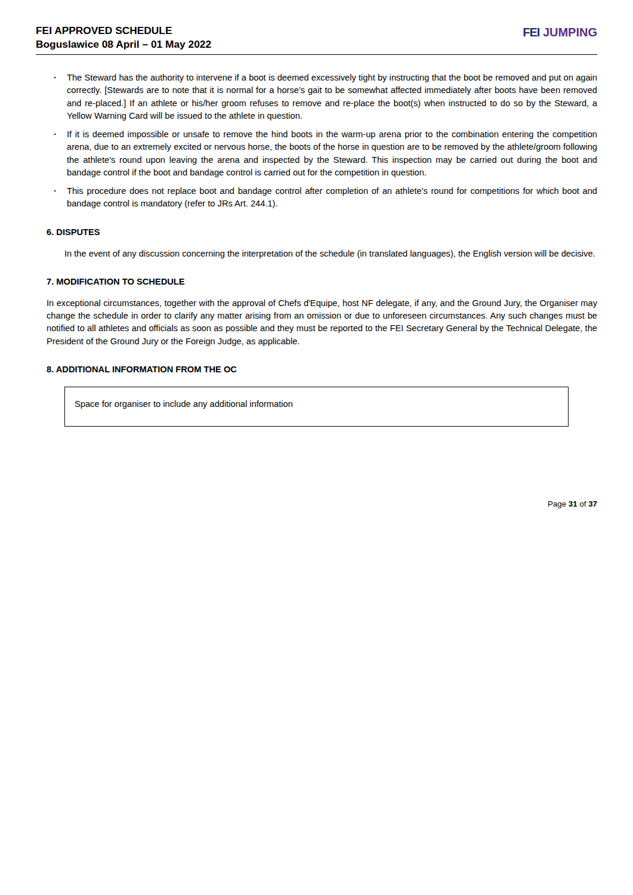FEI APPROVED SCHEDULE
Boguslawice 08 April – 01 May 2022
FEI JUMPING
The Steward has the authority to intervene if a boot is deemed excessively tight by instructing that the boot be removed and put on again correctly. [Stewards are to note that it is normal for a horse's gait to be somewhat affected immediately after boots have been removed and re-placed.] If an athlete or his/her groom refuses to remove and re-place the boot(s) when instructed to do so by the Steward, a Yellow Warning Card will be issued to the athlete in question.
If it is deemed impossible or unsafe to remove the hind boots in the warm-up arena prior to the combination entering the competition arena, due to an extremely excited or nervous horse, the boots of the horse in question are to be removed by the athlete/groom following the athlete's round upon leaving the arena and inspected by the Steward. This inspection may be carried out during the boot and bandage control if the boot and bandage control is carried out for the competition in question.
This procedure does not replace boot and bandage control after completion of an athlete's round for competitions for which boot and bandage control is mandatory (refer to JRs Art. 244.1).
6. DISPUTES
In the event of any discussion concerning the interpretation of the schedule (in translated languages), the English version will be decisive.
7. MODIFICATION TO SCHEDULE
In exceptional circumstances, together with the approval of Chefs d'Equipe, host NF delegate, if any, and the Ground Jury, the Organiser may change the schedule in order to clarify any matter arising from an omission or due to unforeseen circumstances. Any such changes must be notified to all athletes and officials as soon as possible and they must be reported to the FEI Secretary General by the Technical Delegate, the President of the Ground Jury or the Foreign Judge, as applicable.
8. ADDITIONAL INFORMATION FROM THE OC
Space for organiser to include any additional information
Page 31 of 37